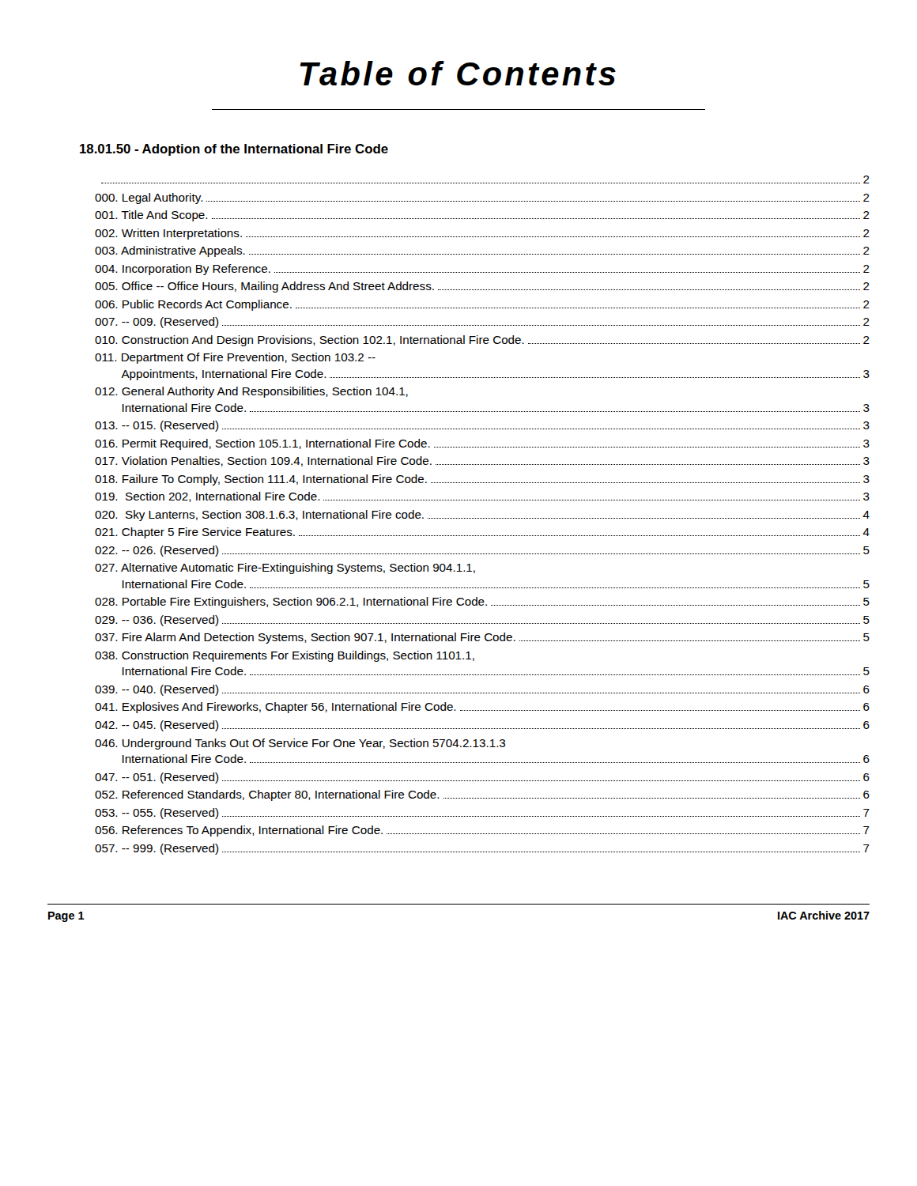Table of Contents
18.01.50 - Adoption of the International Fire Code
2
000. Legal Authority. 2
001. Title And Scope. 2
002. Written Interpretations. 2
003. Administrative Appeals. 2
004. Incorporation By Reference. 2
005. Office -- Office Hours, Mailing Address And Street Address. 2
006. Public Records Act Compliance. 2
007. -- 009. (Reserved) 2
010. Construction And Design Provisions, Section 102.1, International Fire Code. 2
011. Department Of Fire Prevention, Section 103.2 --
Appointments, International Fire Code. 3
012. General Authority And Responsibilities, Section 104.1,
International Fire Code. 3
013. -- 015. (Reserved) 3
016. Permit Required, Section 105.1.1, International Fire Code. 3
017. Violation Penalties, Section 109.4, International Fire Code. 3
018. Failure To Comply, Section 111.4, International Fire Code. 3
019. Section 202, International Fire Code. 3
020. Sky Lanterns, Section 308.1.6.3, International Fire code. 4
021. Chapter 5 Fire Service Features. 4
022. -- 026. (Reserved) 5
027. Alternative Automatic Fire-Extinguishing Systems, Section 904.1.1,
International Fire Code. 5
028. Portable Fire Extinguishers, Section 906.2.1, International Fire Code. 5
029. -- 036. (Reserved) 5
037. Fire Alarm And Detection Systems, Section 907.1, International Fire Code. 5
038. Construction Requirements For Existing Buildings, Section 1101.1,
International Fire Code. 5
039. -- 040. (Reserved) 6
041. Explosives And Fireworks, Chapter 56, International Fire Code. 6
042. -- 045. (Reserved) 6
046. Underground Tanks Out Of Service For One Year, Section 5704.2.13.1.3
International Fire Code. 6
047. -- 051. (Reserved) 6
052. Referenced Standards, Chapter 80, International Fire Code. 6
053. -- 055. (Reserved) 7
056. References To Appendix, International Fire Code. 7
057. -- 999. (Reserved) 7
Page 1 IAC Archive 2017